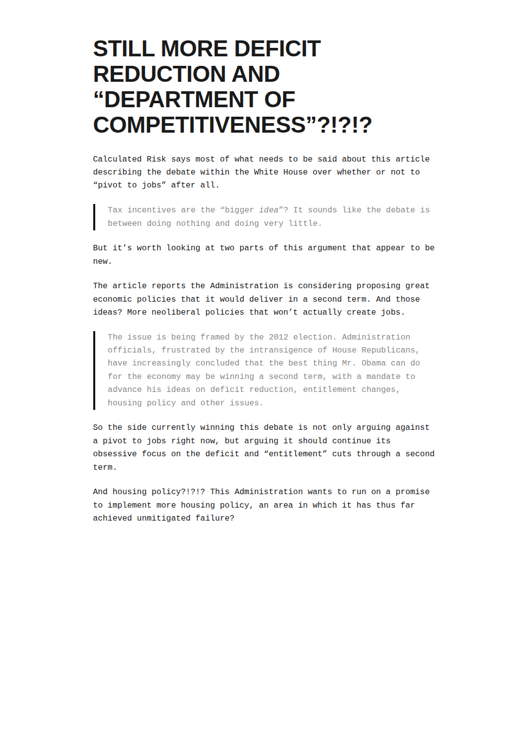Still More Deficit Reduction and “Department of Competitiveness”?!?!?
Calculated Risk says most of what needs to be said about this article describing the debate within the White House over whether or not to “pivot to jobs” after all.
Tax incentives are the “bigger idea”? It sounds like the debate is between doing nothing and doing very little.
But it’s worth looking at two parts of this argument that appear to be new.
The article reports the Administration is considering proposing great economic policies that it would deliver in a second term. And those ideas? More neoliberal policies that won’t actually create jobs.
The issue is being framed by the 2012 election. Administration officials, frustrated by the intransigence of House Republicans, have increasingly concluded that the best thing Mr. Obama can do for the economy may be winning a second term, with a mandate to advance his ideas on deficit reduction, entitlement changes, housing policy and other issues.
So the side currently winning this debate is not only arguing against a pivot to jobs right now, but arguing it should continue its obsessive focus on the deficit and “entitlement” cuts through a second term.
And housing policy?!?!? This Administration wants to run on a promise to implement more housing policy, an area in which it has thus far achieved unmitigated failure?